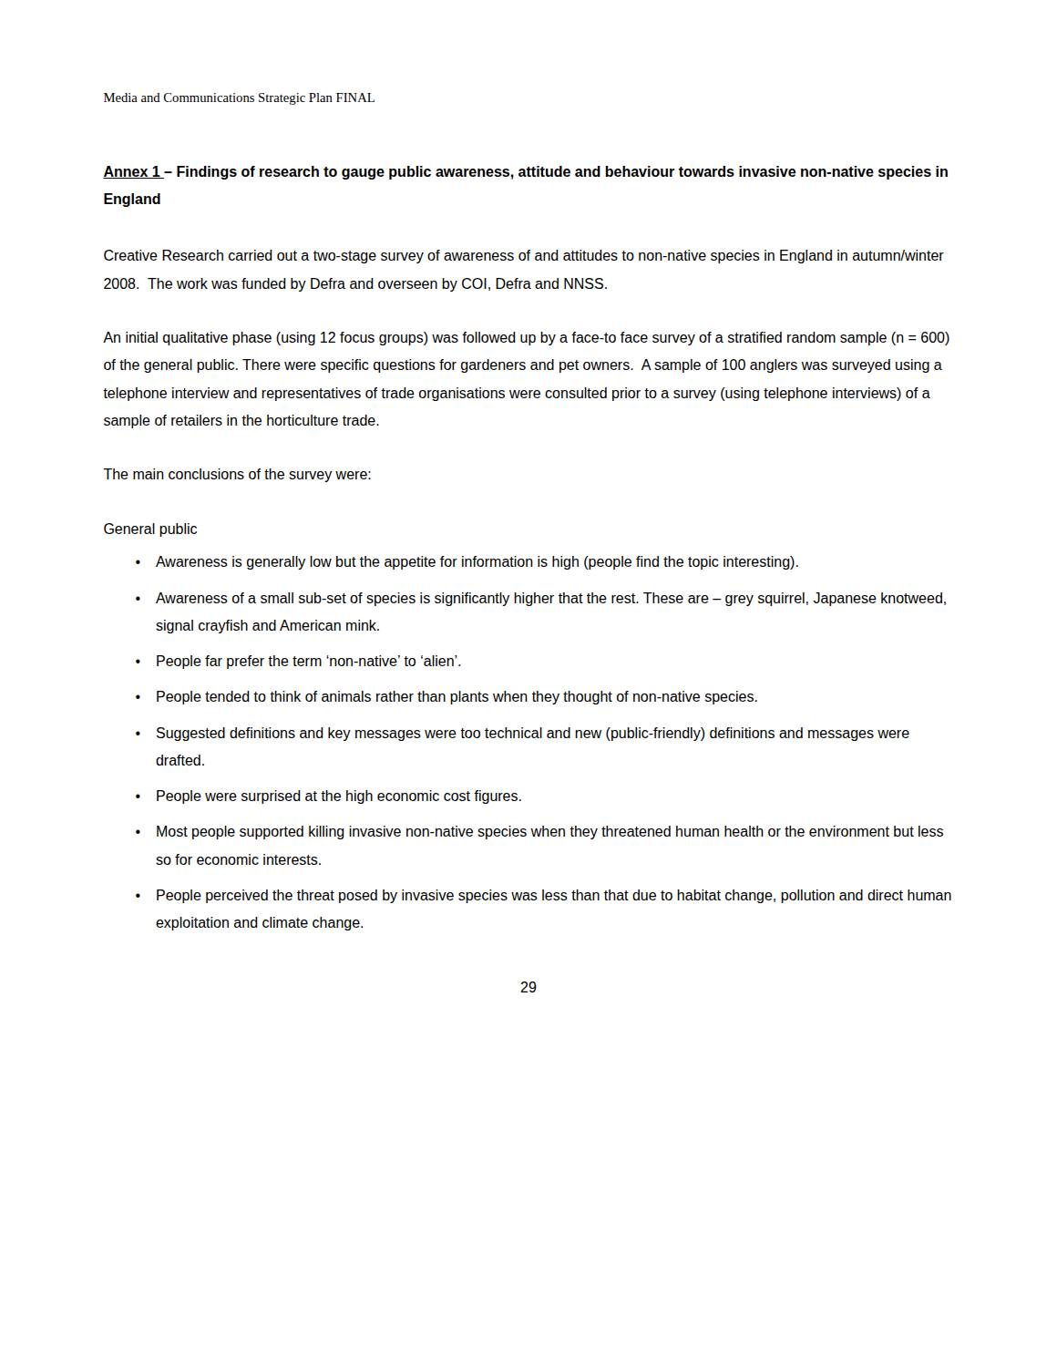Media and Communications Strategic Plan FINAL
Annex 1 – Findings of research to gauge public awareness, attitude and behaviour towards invasive non-native species in England
Creative Research carried out a two-stage survey of awareness of and attitudes to non-native species in England in autumn/winter 2008. The work was funded by Defra and overseen by COI, Defra and NNSS.
An initial qualitative phase (using 12 focus groups) was followed up by a face-to face survey of a stratified random sample (n = 600) of the general public. There were specific questions for gardeners and pet owners. A sample of 100 anglers was surveyed using a telephone interview and representatives of trade organisations were consulted prior to a survey (using telephone interviews) of a sample of retailers in the horticulture trade.
The main conclusions of the survey were:
General public
Awareness is generally low but the appetite for information is high (people find the topic interesting).
Awareness of a small sub-set of species is significantly higher that the rest. These are – grey squirrel, Japanese knotweed, signal crayfish and American mink.
People far prefer the term ‘non-native’ to ‘alien’.
People tended to think of animals rather than plants when they thought of non-native species.
Suggested definitions and key messages were too technical and new (public-friendly) definitions and messages were drafted.
People were surprised at the high economic cost figures.
Most people supported killing invasive non-native species when they threatened human health or the environment but less so for economic interests.
People perceived the threat posed by invasive species was less than that due to habitat change, pollution and direct human exploitation and climate change.
29